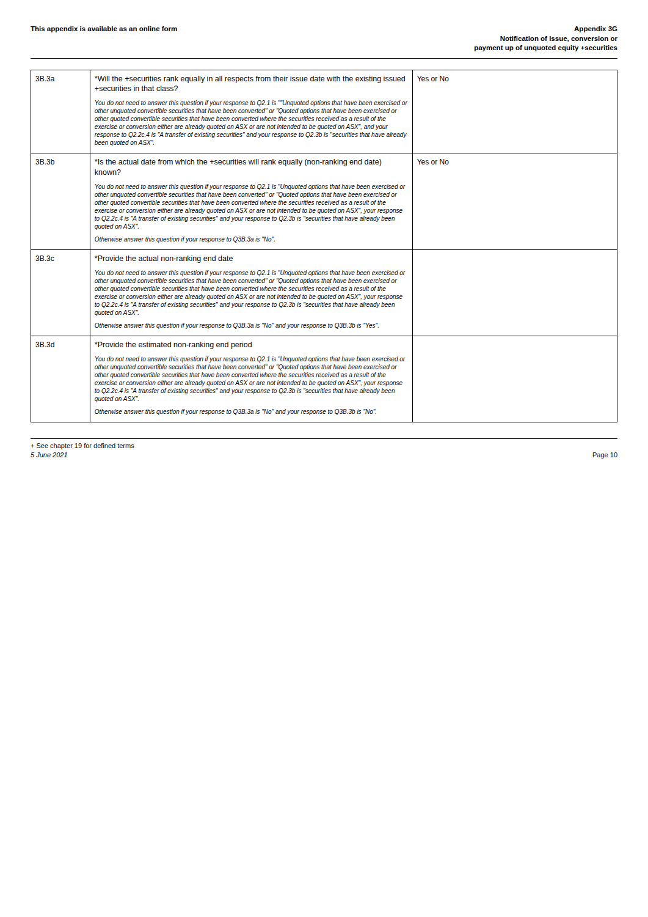This appendix is available as an online form
Appendix 3G
Notification of issue, conversion or
payment up of unquoted equity +securities
| 3B.3a | *Will the +securities rank equally in all respects from their issue date with the existing issued +securities in that class? You do not need to answer this question if your response to Q2.1 is ""Unquoted options that have been exercised or other unquoted convertible securities that have been converted" or "Quoted options that have been exercised or other quoted convertible securities that have been converted where the securities received as a result of the exercise or conversion either are already quoted on ASX or are not intended to be quoted on ASX", and your response to Q2.2c.4 is "A transfer of existing securities" and your response to Q2.3b is "securities that have already been quoted on ASX". | Yes or No |
| 3B.3b | *Is the actual date from which the +securities will rank equally (non-ranking end date) known? You do not need to answer this question if your response to Q2.1 is "Unquoted options that have been exercised or other unquoted convertible securities that have been converted" or "Quoted options that have been exercised or other quoted convertible securities that have been converted where the securities received as a result of the exercise or conversion either are already quoted on ASX or are not intended to be quoted on ASX", your response to Q2.2c.4 is "A transfer of existing securities" and your response to Q2.3b is "securities that have already been quoted on ASX". Otherwise answer this question if your response to Q3B.3a is "No". | Yes or No |
| 3B.3c | *Provide the actual non-ranking end date You do not need to answer this question if your response to Q2.1 is "Unquoted options that have been exercised or other unquoted convertible securities that have been converted" or "Quoted options that have been exercised or other quoted convertible securities that have been converted where the securities received as a result of the exercise or conversion either are already quoted on ASX or are not intended to be quoted on ASX", your response to Q2.2c.4 is "A transfer of existing securities" and your response to Q2.3b is "securities that have already been quoted on ASX". Otherwise answer this question if your response to Q3B.3a is "No" and your response to Q3B.3b is "Yes". | |
| 3B.3d | *Provide the estimated non-ranking end period You do not need to answer this question if your response to Q2.1 is "Unquoted options that have been exercised or other unquoted convertible securities that have been converted" or "Quoted options that have been exercised or other quoted convertible securities that have been converted where the securities received as a result of the exercise or conversion either are already quoted on ASX or are not intended to be quoted on ASX", your response to Q2.2c.4 is "A transfer of existing securities" and your response to Q2.3b is "securities that have already been quoted on ASX". Otherwise answer this question if your response to Q3B.3a is "No" and your response to Q3B.3b is "No". | |
+ See chapter 19 for defined terms
5 June 2021
Page 10